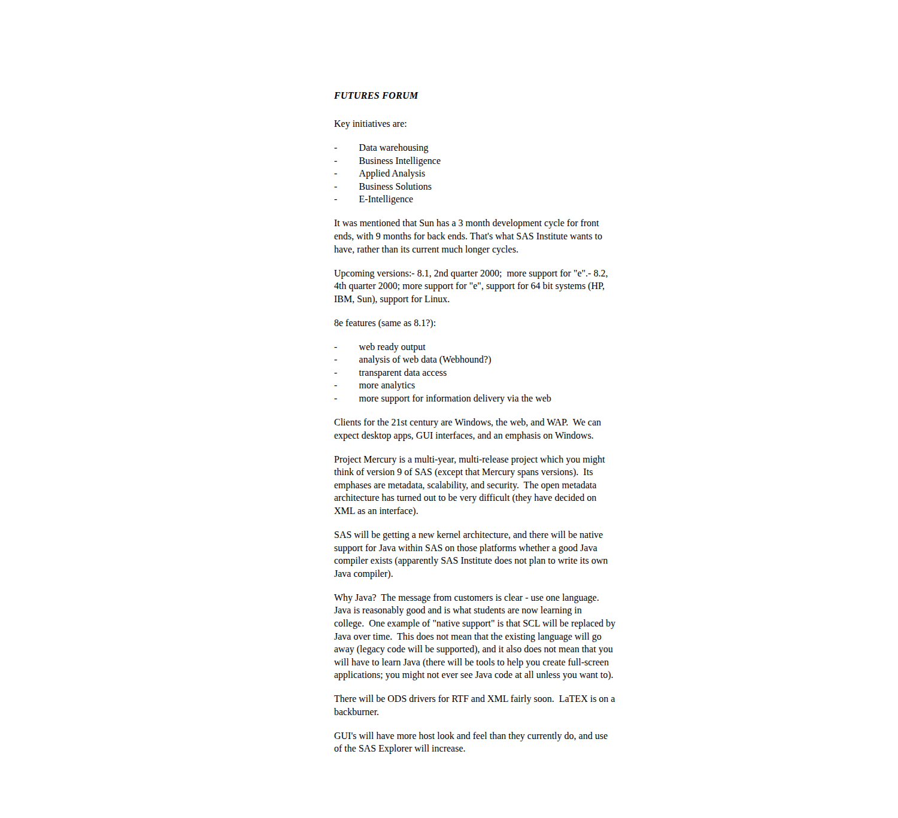FUTURES FORUM
Key initiatives are:
Data warehousing
Business Intelligence
Applied Analysis
Business Solutions
E-Intelligence
It was mentioned that Sun has a 3 month development cycle for front ends, with 9 months for back ends. That's what SAS Institute wants to have, rather than its current much longer cycles.
Upcoming versions:- 8.1, 2nd quarter 2000; more support for "e".- 8.2, 4th quarter 2000; more support for "e", support for 64 bit systems (HP, IBM, Sun), support for Linux.
8e features (same as 8.1?):
web ready output
analysis of web data (Webhound?)
transparent data access
more analytics
more support for information delivery via the web
Clients for the 21st century are Windows, the web, and WAP. We can expect desktop apps, GUI interfaces, and an emphasis on Windows.
Project Mercury is a multi-year, multi-release project which you might think of version 9 of SAS (except that Mercury spans versions). Its emphases are metadata, scalability, and security. The open metadata architecture has turned out to be very difficult (they have decided on XML as an interface).
SAS will be getting a new kernel architecture, and there will be native support for Java within SAS on those platforms whether a good Java compiler exists (apparently SAS Institute does not plan to write its own Java compiler).
Why Java? The message from customers is clear - use one language. Java is reasonably good and is what students are now learning in college. One example of "native support" is that SCL will be replaced by Java over time. This does not mean that the existing language will go away (legacy code will be supported), and it also does not mean that you will have to learn Java (there will be tools to help you create full-screen applications; you might not ever see Java code at all unless you want to).
There will be ODS drivers for RTF and XML fairly soon. LaTEX is on a backburner.
GUI's will have more host look and feel than they currently do, and use of the SAS Explorer will increase.